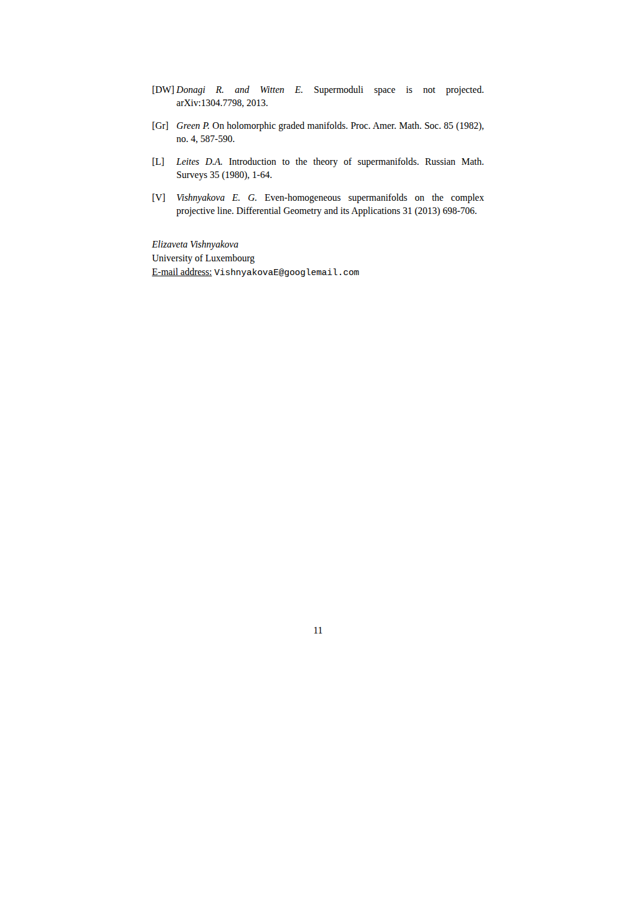[DW]
Donagi R. and Witten E. Supermoduli space is not projected. arXiv:1304.7798, 2013.
[Gr]
Green P. On holomorphic graded manifolds. Proc. Amer. Math. Soc. 85 (1982), no. 4, 587-590.
[L]
Leites D.A. Introduction to the theory of supermanifolds. Russian Math. Surveys 35 (1980), 1-64.
[V]
Vishnyakova E. G. Even-homogeneous supermanifolds on the complex projective line. Differential Geometry and its Applications 31 (2013) 698-706.
Elizaveta Vishnyakova
University of Luxembourg
E-mail address: VishnyakovaE@googlemail.com
11